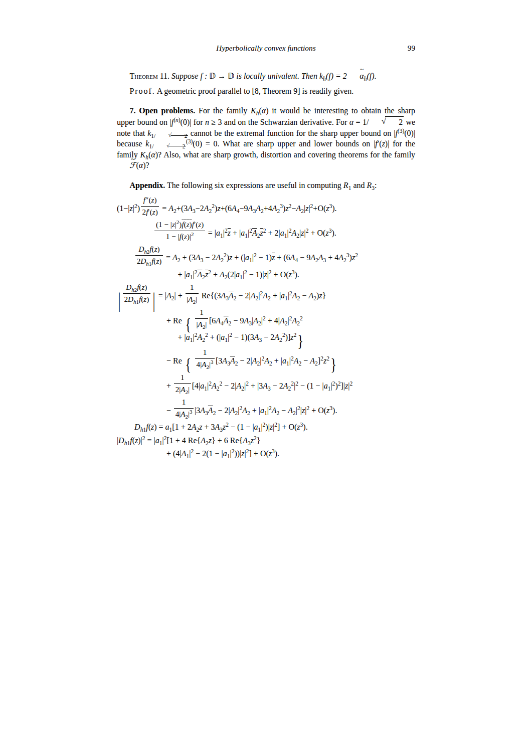Hyperbolically convex functions 99
Theorem 11. Suppose f : 𝔻 → 𝔻 is locally univalent. Then kh(f) = 2~αh(f).
Proof. A geometric proof parallel to [8, Theorem 9] is readily given.
7. Open problems. For the family Kh(α) it would be interesting to obtain the sharp upper bound on |f(n)(0)| for n ≥ 3 and on the Schwarzian derivative. For α = 1/2 we note that k1/2 cannot be the extremal function for the sharp upper bound on |f(3)(0)| because k1/2(3)(0) = 0. What are sharp upper and lower bounds on |f′(z)| for the family Kh(α)? Also, what are sharp growth, distortion and covering theorems for the family ~ℱ(α)?
Appendix. The following six expressions are useful in computing R1 and R3:
(1−|z|2)f″(z) 2f′(z) = A2+(3A3−2A22)z+(6A4−9A3A2+4A23)z2−A2|z|2+O(z3). (1 − |z|2)f(z) f′(z) 1 − |f(z)|2 = |a1|2z + |a1|2A2z2 + 2|a1|2A2|z|2 + O(z3). Dh2f(z) 2Dh1f(z) = A2 + (3A3 − 2A22)z + (|a1|2 − 1)z + (6A4 − 9A2A3 + 4A23)z2 + |a1|2A2z2 + A2(2|a1|2 − 1)|z|2 + O(z3). |Dh2f(z) 2Dh1f(z)| = |A2| + 1|A2| Re{(3A3A2 − 2|A2|2A2 + |a1|2A2 − A2)z} + Re { 1|A2|[6A4A2 − 9A3|A2|2 + 4|A2|2A22 + |a1|2A22 + (|a1|2 − 1)(3A3 − 2A22)]z2} − Re { 14|A2|3[3A3A2 − 2|A2|2A2 + |a1|2A2 − A2]2z2} + 12|A2|[4|a1|2A22 − 2|A2|2 + |3A3 − 2A22|2 − (1 − |a1|2)2]|z|2 − 14|A2|3|3A3A2 − 2|A2|2A2 + |a1|2A2 − A2|2|z|2 + O(z3). Dh1f(z) = a1[1 + 2A2z + 3A3z2 − (1 − |a1|2)|z|2] + O(z3). |Dh1f(z)|2 = |a1|2[1 + 4 Re{A2z} + 6 Re{A3z2} + (4|A1|2 − 2(1 − |a1|2))|z|2] + O(z3).